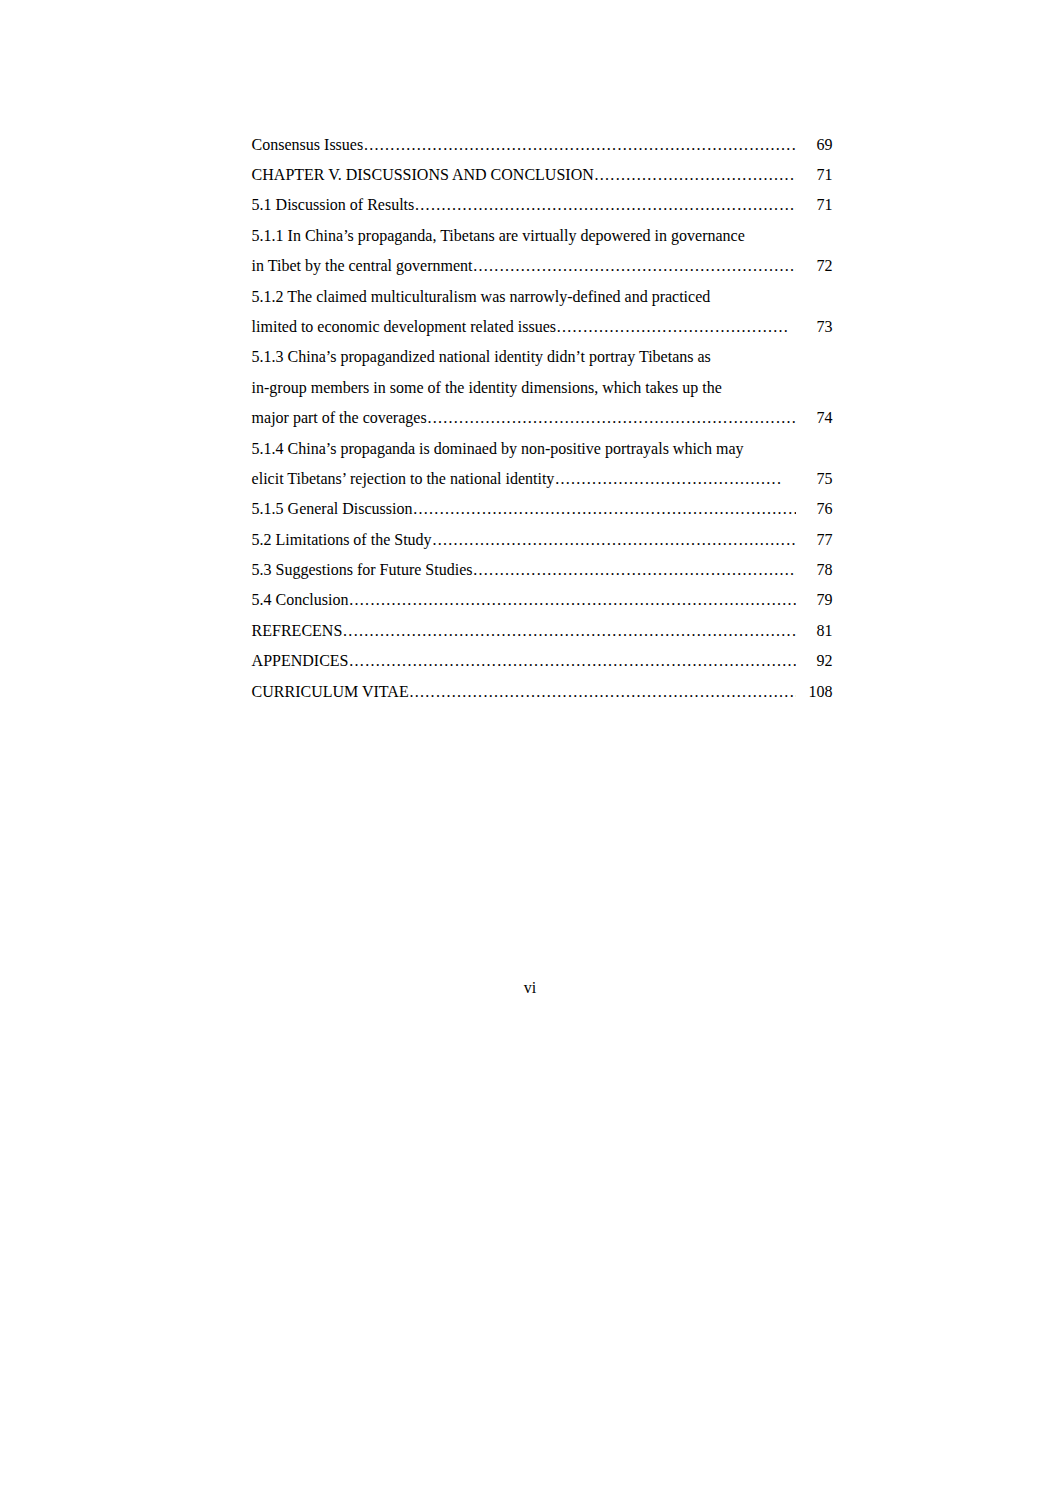Consensus Issues .................................................................................................. 69
CHAPTER V. DISCUSSIONS AND CONCLUSION .................................................. 71
5.1 Discussion of Results ....................................................................................... 71
5.1.1 In China’s propaganda, Tibetans are virtually depowered in governance in Tibet by the central government ............................................................... 72
5.1.2 The claimed multiculturalism was narrowly-defined and practiced limited to economic development related issues ............................................ 73
5.1.3 China’s propagandized national identity didn’t portray Tibetans as in-group members in some of the identity dimensions, which takes up the major part of the coverages ........................................................................... 74
5.1.4 China’s propaganda is dominaed by non-positive portrayals which may elicit Tibetans’ rejection to the national identity ........................................... 75
5.1.5 General Discussion .............................................................................. 76
5.2 Limitations of the Study ................................................................................. 77
5.3 Suggestions for Future Studies ....................................................................... 78
5.4 Conclusion ..................................................................................................... 79
REFRECENS .............................................................................................................. 81
APPENDICES ............................................................................................................ 92
CURRICULUM VITAE ............................................................................................. 108
vi